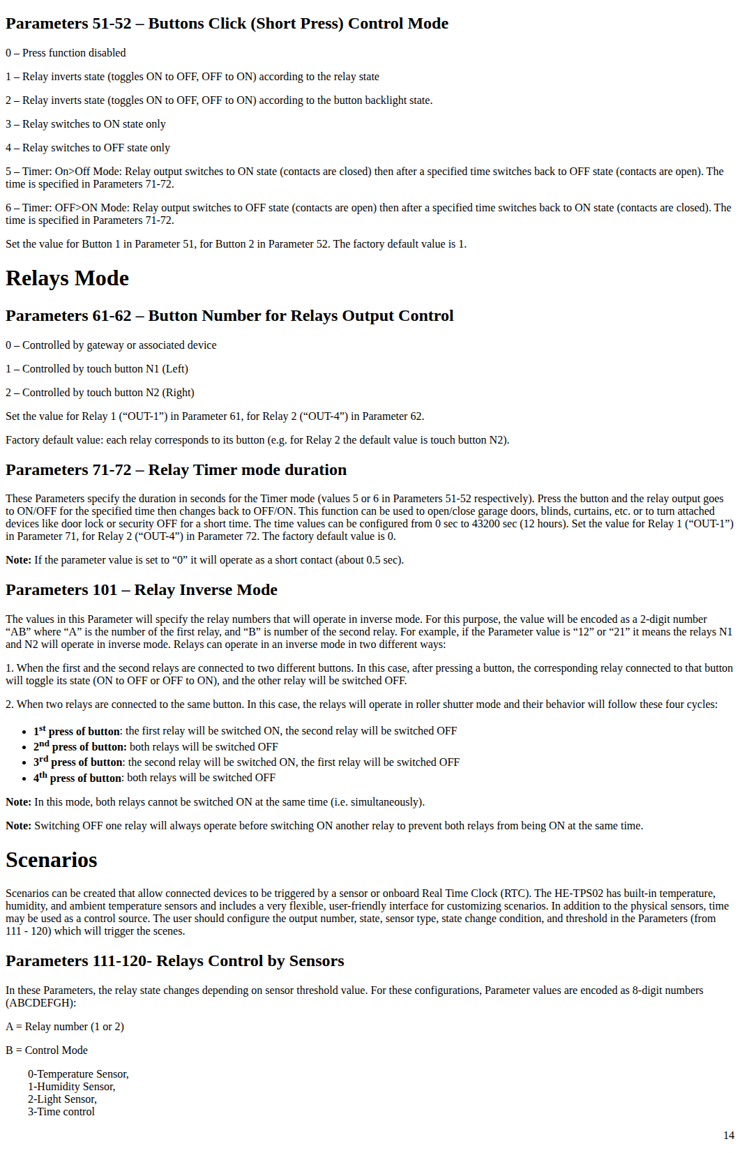Parameters 51-52 – Buttons Click (Short Press) Control Mode
0 – Press function disabled
1 – Relay inverts state (toggles ON to OFF, OFF to ON) according to the relay state
2 – Relay inverts state (toggles ON to OFF, OFF to ON) according to the button backlight state.
3 – Relay switches to ON state only
4 – Relay switches to OFF state only
5 – Timer: On>Off Mode: Relay output switches to ON state (contacts are closed) then after a specified time switches back to OFF state (contacts are open). The time is specified in Parameters 71-72.
6 – Timer: OFF>ON Mode: Relay output switches to OFF state (contacts are open) then after a specified time switches back to ON state (contacts are closed). The time is specified in Parameters 71-72.
Set the value for Button 1 in Parameter 51, for Button 2 in Parameter 52. The factory default value is 1.
Relays Mode
Parameters 61-62 – Button Number for Relays Output Control
0 – Controlled by gateway or associated device
1 – Controlled by touch button N1 (Left)
2 – Controlled by touch button N2 (Right)
Set the value for Relay 1 (“OUT-1”) in Parameter 61, for Relay 2 (“OUT-4”) in Parameter 62.
Factory default value: each relay corresponds to its button (e.g. for Relay 2 the default value is touch button N2).
Parameters 71-72 – Relay Timer mode duration
These Parameters specify the duration in seconds for the Timer mode (values 5 or 6 in Parameters 51-52 respectively). Press the button and the relay output goes to ON/OFF for the specified time then changes back to OFF/ON. This function can be used to open/close garage doors, blinds, curtains, etc. or to turn attached devices like door lock or security OFF for a short time. The time values can be configured from 0 sec to 43200 sec (12 hours). Set the value for Relay 1 (“OUT-1”) in Parameter 71, for Relay 2 (“OUT-4”) in Parameter 72. The factory default value is 0.
Note: If the parameter value is set to “0” it will operate as a short contact (about 0.5 sec).
Parameters 101 – Relay Inverse Mode
The values in this Parameter will specify the relay numbers that will operate in inverse mode. For this purpose, the value will be encoded as a 2-digit number “AB” where “A” is the number of the first relay, and “B” is number of the second relay. For example, if the Parameter value is “12” or “21” it means the relays N1 and N2 will operate in inverse mode. Relays can operate in an inverse mode in two different ways:
1. When the first and the second relays are connected to two different buttons. In this case, after pressing a button, the corresponding relay connected to that button will toggle its state (ON to OFF or OFF to ON), and the other relay will be switched OFF.
2. When two relays are connected to the same button. In this case, the relays will operate in roller shutter mode and their behavior will follow these four cycles:
1st press of button: the first relay will be switched ON, the second relay will be switched OFF
2nd press of button: both relays will be switched OFF
3rd press of button: the second relay will be switched ON, the first relay will be switched OFF
4th press of button: both relays will be switched OFF
Note: In this mode, both relays cannot be switched ON at the same time (i.e. simultaneously).
Note: Switching OFF one relay will always operate before switching ON another relay to prevent both relays from being ON at the same time.
Scenarios
Scenarios can be created that allow connected devices to be triggered by a sensor or onboard Real Time Clock (RTC). The HE-TPS02 has built-in temperature, humidity, and ambient temperature sensors and includes a very flexible, user-friendly interface for customizing scenarios. In addition to the physical sensors, time may be used as a control source. The user should configure the output number, state, sensor type, state change condition, and threshold in the Parameters (from 111 - 120) which will trigger the scenes.
Parameters 111-120- Relays Control by Sensors
In these Parameters, the relay state changes depending on sensor threshold value. For these configurations, Parameter values are encoded as 8-digit numbers (ABCDEFGH):
A = Relay number (1 or 2)
B = Control Mode
0-Temperature Sensor,
1-Humidity Sensor,
2-Light Sensor,
3-Time control
14